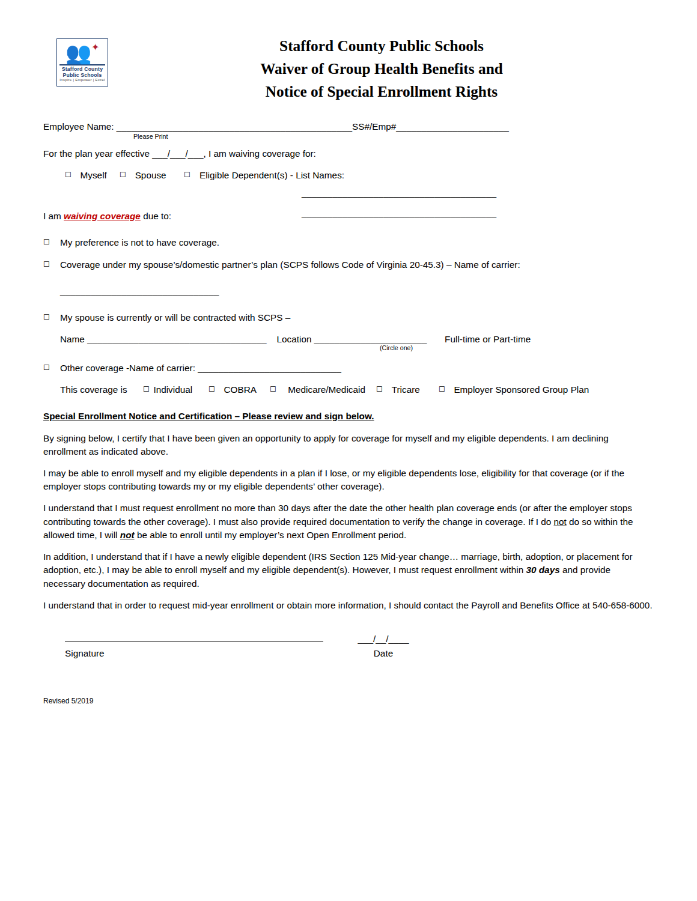👥✦
Stafford County
Public Schools
Inspire | Empower | Excel
Stafford County Public Schools
Waiver of Group Health Benefits and
Notice of Special Enrollment Rights
Employee Name: ______________________________________________SS#/Emp#______________________
Please Print
For the plan year effective ___/___/___, I am waiving coverage for:
☐ Myself ☐ Spouse ☐ Eligible Dependent(s) - List Names:
______________________________________
______________________________________
I am waiving coverage due to:
☐
My preference is not to have coverage.
☐
Coverage under my spouse’s/domestic partner’s plan (SCPS follows Code of Virginia 20-45.3) – Name of carrier:
_______________________________
☐
My spouse is currently or will be contracted with SCPS –
Name ___________________________________ Location ______________________ Full-time or Part-time
(Circle one)
☐
Other coverage -Name of carrier: ____________________________
This coverage is ☐Individual ☐ COBRA ☐ Medicare/Medicaid ☐ Tricare ☐ Employer Sponsored Group Plan
Special Enrollment Notice and Certification – Please review and sign below.
By signing below, I certify that I have been given an opportunity to apply for coverage for myself and my eligible dependents. I am declining enrollment as indicated above.
I may be able to enroll myself and my eligible dependents in a plan if I lose, or my eligible dependents lose, eligibility for that coverage (or if the employer stops contributing towards my or my eligible dependents’ other coverage).
I understand that I must request enrollment no more than 30 days after the date the other health plan coverage ends (or after the employer stops contributing towards the other coverage). I must also provide required documentation to verify the change in coverage. If I do not do so within the allowed time, I will not be able to enroll until my employer’s next Open Enrollment period.
In addition, I understand that if I have a newly eligible dependent (IRS Section 125 Mid-year change… marriage, birth, adoption, or placement for adoption, etc.), I may be able to enroll myself and my eligible dependent(s). However, I must request enrollment within 30 days and provide necessary documentation as required.
I understand that in order to request mid-year enrollment or obtain more information, I should contact the Payroll and Benefits Office at 540-658-6000.
___/__/____
Signature Date
Revised 5/2019